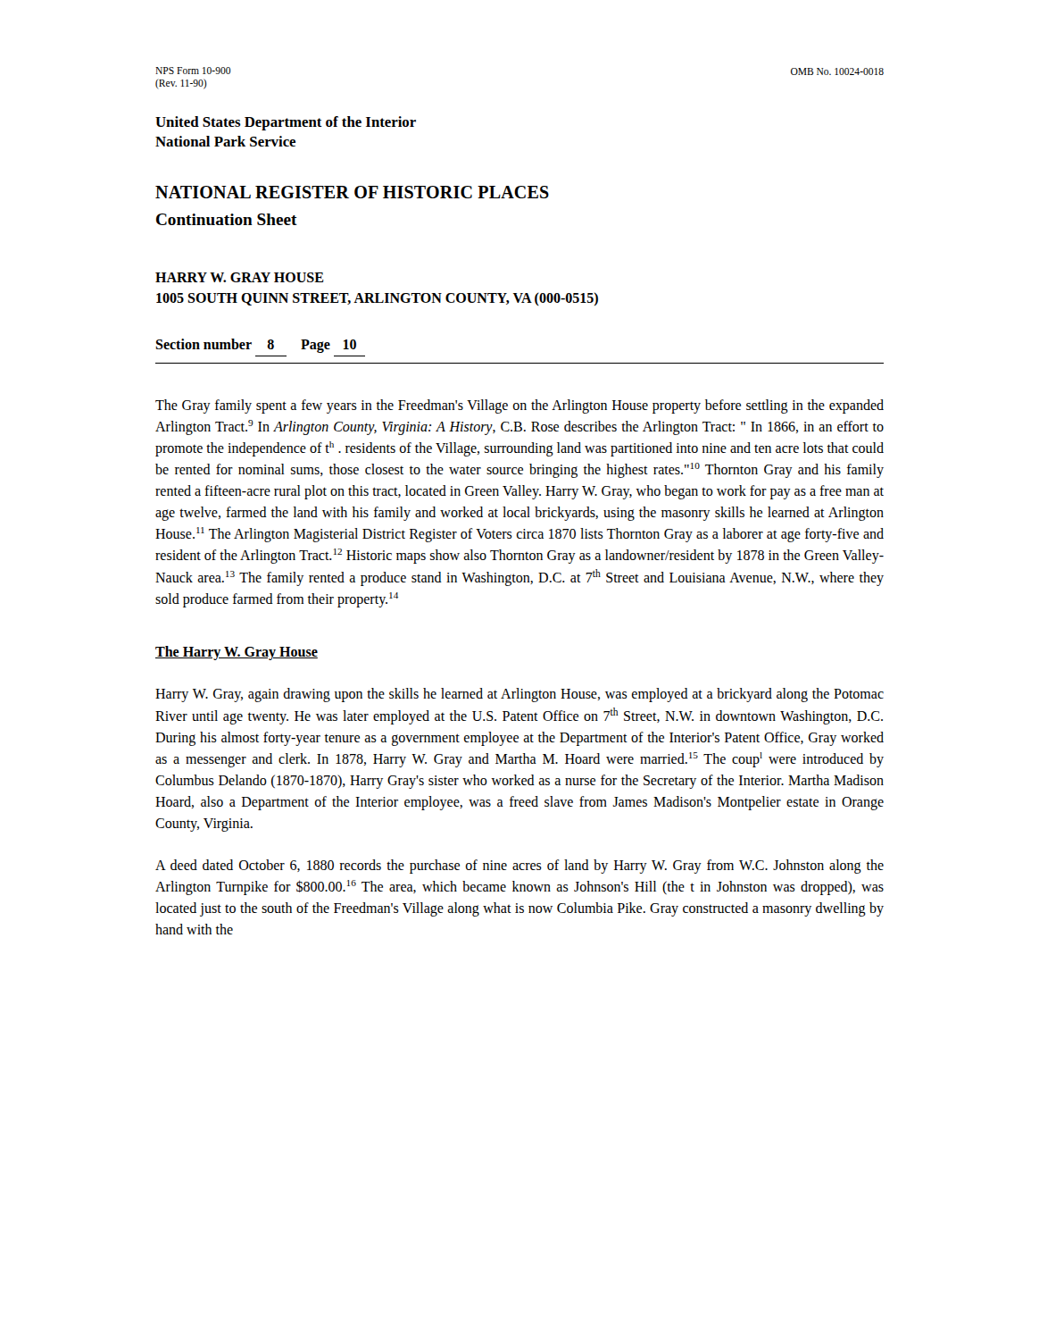NPS Form 10-900
(Rev. 11-90)
OMB No. 10024-0018
United States Department of the Interior
National Park Service
NATIONAL REGISTER OF HISTORIC PLACES
Continuation Sheet
HARRY W. GRAY HOUSE
1005 SOUTH QUINN STREET, ARLINGTON COUNTY, VA (000-0515)
Section number 8 Page 10
The Gray family spent a few years in the Freedman's Village on the Arlington House property before settling in the expanded Arlington Tract.9 In Arlington County, Virginia: A History, C.B. Rose describes the Arlington Tract: " In 1866, in an effort to promote the independence of th . residents of the Village, surrounding land was partitioned into nine and ten acre lots that could be rented for nominal sums, those closest to the water source bringing the highest rates."10 Thornton Gray and his family rented a fifteen-acre rural plot on this tract, located in Green Valley. Harry W. Gray, who began to work for pay as a free man at age twelve, farmed the land with his family and worked at local brickyards, using the masonry skills he learned at Arlington House.11 The Arlington Magisterial District Register of Voters circa 1870 lists Thornton Gray as a laborer at age forty-five and resident of the Arlington Tract.12 Historic maps show also Thornton Gray as a landowner/resident by 1878 in the Green Valley-Nauck area.13 The family rented a produce stand in Washington, D.C. at 7th Street and Louisiana Avenue, N.W., where they sold produce farmed from their property.14
The Harry W. Gray House
Harry W. Gray, again drawing upon the skills he learned at Arlington House, was employed at a brickyard along the Potomac River until age twenty. He was later employed at the U.S. Patent Office on 7th Street, N.W. in downtown Washington, D.C. During his almost forty-year tenure as a government employee at the Department of the Interior's Patent Office, Gray worked as a messenger and clerk. In 1878, Harry W. Gray and Martha M. Hoard were married.15 The coupl were introduced by Columbus Delando (1870-1870), Harry Gray's sister who worked as a nurse for the Secretary of the Interior. Martha Madison Hoard, also a Department of the Interior employee, was a freed slave from James Madison's Montpelier estate in Orange County, Virginia.
A deed dated October 6, 1880 records the purchase of nine acres of land by Harry W. Gray from W.C. Johnston along the Arlington Turnpike for $800.00.16 The area, which became known as Johnson's Hill (the t in Johnston was dropped), was located just to the south of the Freedman's Village along what is now Columbia Pike. Gray constructed a masonry dwelling by hand with the